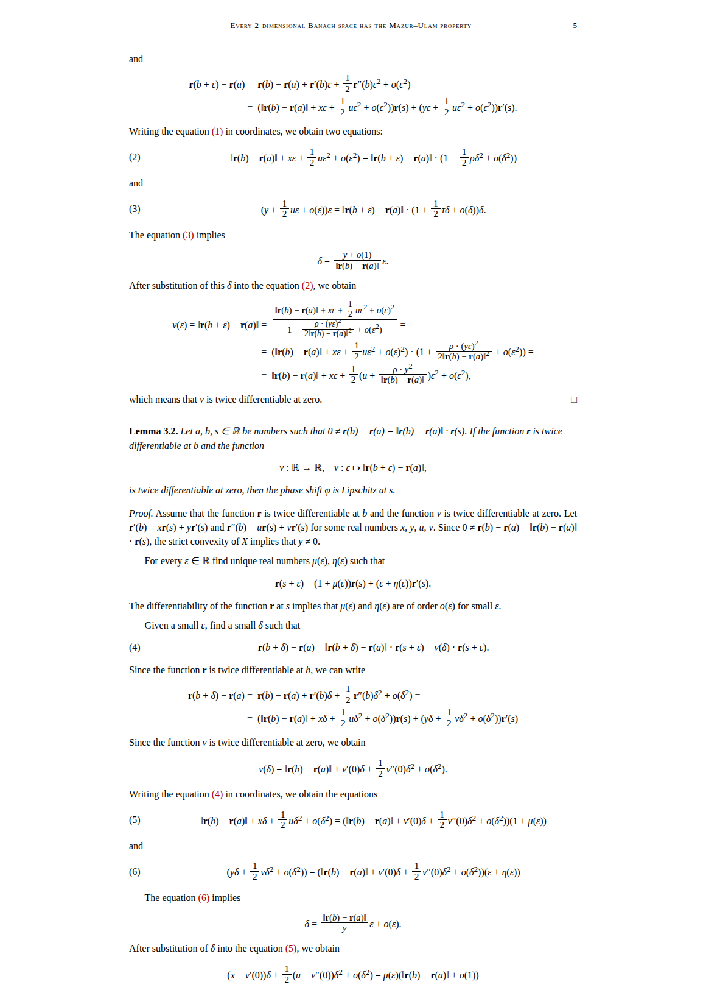Every 2-dimensional Banach space has the Mazur–Ulam property 5
and
r(b + ε) − r(a) = r(b) − r(a) + r′(b)ε + 12 r″(b)ε2 + o(ε2) =
= (‖r(b) − r(a)‖ + xε + 12 uε2 + o(ε2))r(s) + (yε + 12 uε2 + o(ε2))r′(s).
Writing the equation (1) in coordinates, we obtain two equations:
(2) ‖r(b) − r(a)‖ + xε + 12 uε2 + o(ε2) = ‖r(b + ε) − r(a)‖ · (1 − 12 ρδ2 + o(δ2))
and
(3) (y + 12 uε + o(ε))ε = ‖r(b + ε) − r(a)‖ · (1 + 12 τδ + o(δ))δ.
The equation (3) implies
δ = y + o(1)‖r(b) − r(a)‖ε.
After substitution of this δ into the equation (2), we obtain
ν(ε) = ‖r(b + ε) − r(a)‖ = ‖r(b) − r(a)‖ + xε + 12 uε2 + o(ε)21 − ρ · (yε)22‖r(b) − r(a)‖2 + o(ε2) =
= (‖r(b) − r(a)‖ + xε + 12 uε2 + o(ε)2) · (1 + ρ · (yε)22‖r(b) − r(a)‖2 + o(ε2)) =
= ‖r(b) − r(a)‖ + xε + 12(u + ρ · y2‖r(b) − r(a)‖)ε2 + o(ε2),
which means that ν is twice differentiable at zero. □
Lemma 3.2. Let a, b, s ∈ ℝ be numbers such that 0 ≠ r(b) − r(a) = ‖r(b) − r(a)‖ · r(s). If the function r is twice differentiable at b and the function
ν : ℝ → ℝ, ν : ε ↦ ‖r(b + ε) − r(a)‖,
is twice differentiable at zero, then the phase shift φ is Lipschitz at s.
Proof. Assume that the function r is twice differentiable at b and the function ν is twice differentiable at zero. Let r′(b) = xr(s) + yr′(s) and r″(b) = ur(s) + vr′(s) for some real numbers x, y, u, v. Since 0 ≠ r(b) − r(a) = ‖r(b) − r(a)‖ · r(s), the strict convexity of X implies that y ≠ 0.
For every ε ∈ ℝ find unique real numbers μ(ε), η(ε) such that
r(s + ε) = (1 + μ(ε))r(s) + (ε + η(ε))r′(s).
The differentiability of the function r at s implies that μ(ε) and η(ε) are of order o(ε) for small ε.
Given a small ε, find a small δ such that
(4) r(b + δ) − r(a) = ‖r(b + δ) − r(a)‖ · r(s + ε) = ν(δ) · r(s + ε).
Since the function r is twice differentiable at b, we can write
r(b + δ) − r(a) = r(b) − r(a) + r′(b)δ + 12 r″(b)δ2 + o(δ2) =
= (‖r(b) − r(a)‖ + xδ + 12 uδ2 + o(δ2))r(s) + (yδ + 12 vδ2 + o(δ2))r′(s)
Since the function ν is twice differentiable at zero, we obtain
ν(δ) = ‖r(b) − r(a)‖ + ν′(0)δ + 12 ν″(0)δ2 + o(δ2).
Writing the equation (4) in coordinates, we obtain the equations
(5) ‖r(b) − r(a)‖ + xδ + 12 uδ2 + o(δ2) = (‖r(b) − r(a)‖ + ν′(0)δ + 12 ν″(0)δ2 + o(δ2))(1 + μ(ε))
and
(6) (yδ + 12 vδ2 + o(δ2)) = (‖r(b) − r(a)‖ + ν′(0)δ + 12 ν″(0)δ2 + o(δ2))(ε + η(ε))
The equation (6) implies
δ = ‖r(b) − r(a)‖y ε + o(ε).
After substitution of δ into the equation (5), we obtain
(x − ν′(0))δ + 12(u − ν″(0))δ2 + o(δ2) = μ(ε)(‖r(b) − r(a)‖ + o(1))